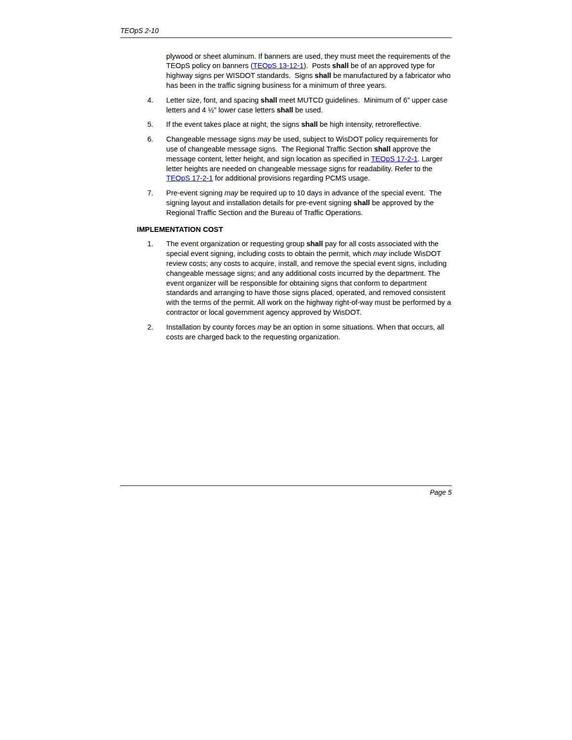TEOpS 2-10
plywood or sheet aluminum. If banners are used, they must meet the requirements of the TEOpS policy on banners (TEOpS 13-12-1). Posts shall be of an approved type for highway signs per WISDOT standards. Signs shall be manufactured by a fabricator who has been in the traffic signing business for a minimum of three years.
4. Letter size, font, and spacing shall meet MUTCD guidelines. Minimum of 6” upper case letters and 4 ½” lower case letters shall be used.
5. If the event takes place at night, the signs shall be high intensity, retroreflective.
6. Changeable message signs may be used, subject to WisDOT policy requirements for use of changeable message signs. The Regional Traffic Section shall approve the message content, letter height, and sign location as specified in TEOpS 17-2-1. Larger letter heights are needed on changeable message signs for readability. Refer to the TEOpS 17-2-1 for additional provisions regarding PCMS usage.
7. Pre-event signing may be required up to 10 days in advance of the special event. The signing layout and installation details for pre-event signing shall be approved by the Regional Traffic Section and the Bureau of Traffic Operations.
Implementation Cost
1. The event organization or requesting group shall pay for all costs associated with the special event signing, including costs to obtain the permit, which may include WisDOT review costs; any costs to acquire, install, and remove the special event signs, including changeable message signs; and any additional costs incurred by the department. The event organizer will be responsible for obtaining signs that conform to department standards and arranging to have those signs placed, operated, and removed consistent with the terms of the permit. All work on the highway right-of-way must be performed by a contractor or local government agency approved by WisDOT.
2. Installation by county forces may be an option in some situations. When that occurs, all costs are charged back to the requesting organization.
Page 5